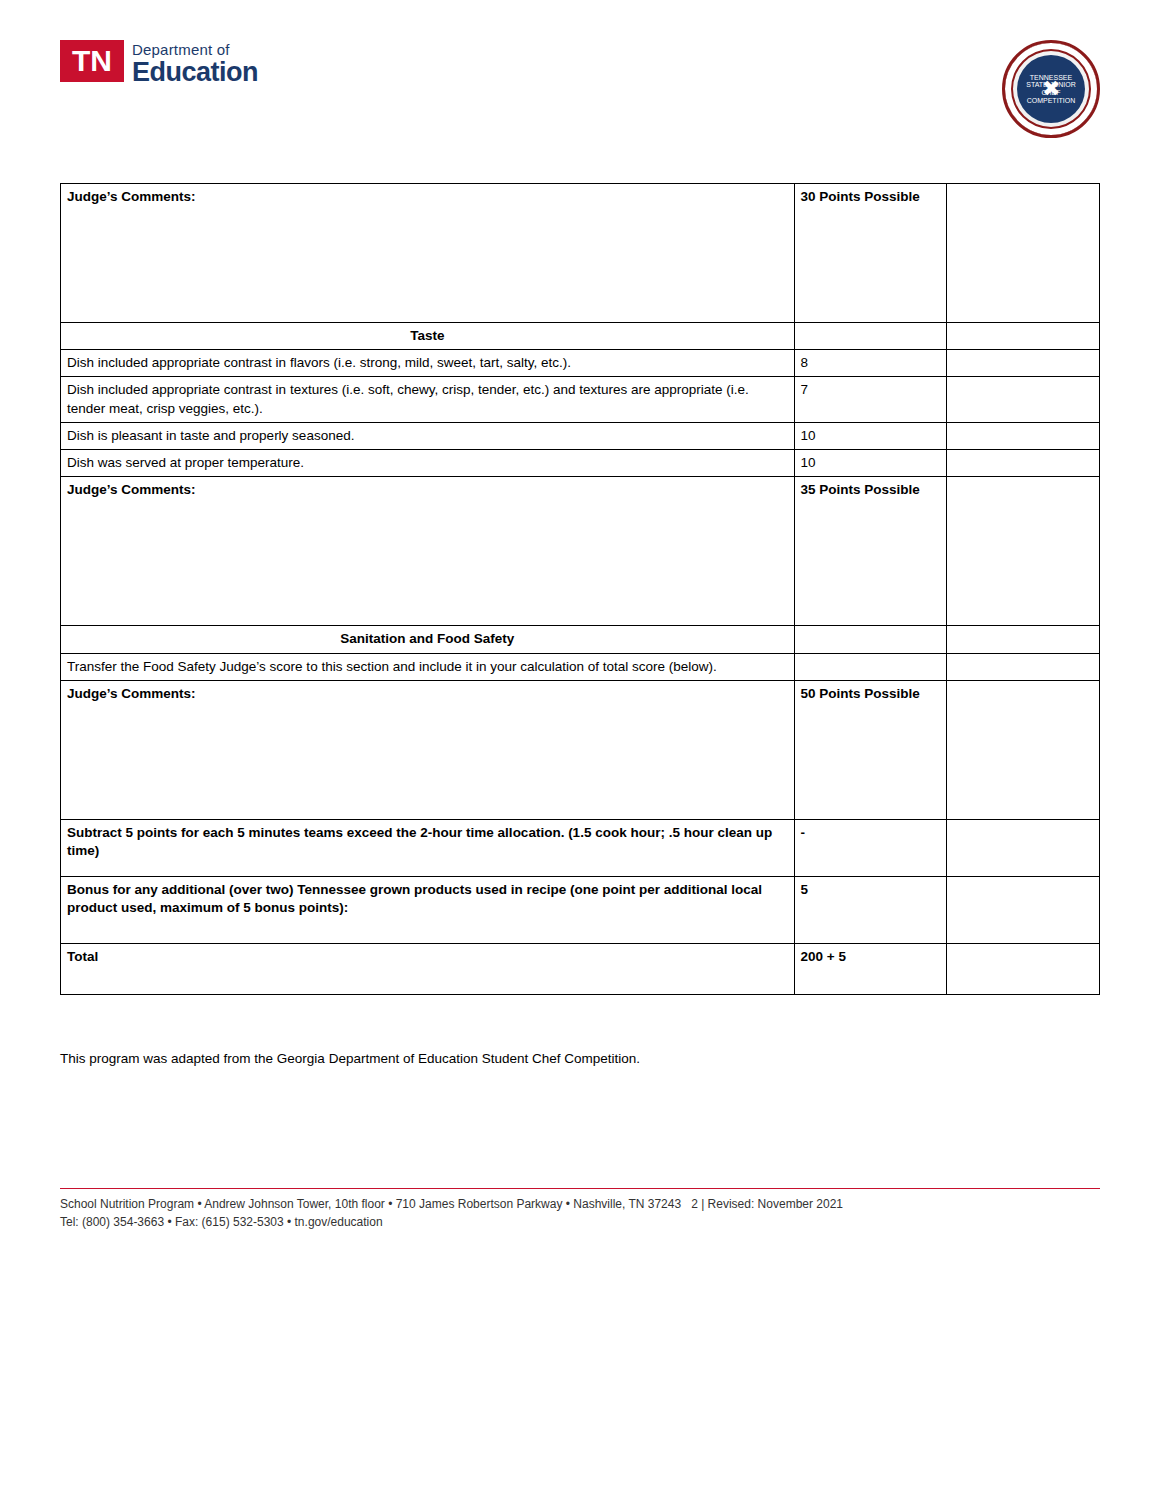TN
Department of
Education
TENNESSEE STATE JUNIOR CHEF COMPETITION
✖
| Judge’s Comments: | 30 Points Possible | |
| Taste | | |
| Dish included appropriate contrast in flavors (i.e. strong, mild, sweet, tart, salty, etc.). | 8 | |
| Dish included appropriate contrast in textures (i.e. soft, chewy, crisp, tender, etc.) and textures are appropriate (i.e. tender meat, crisp veggies, etc.). | 7 | |
| Dish is pleasant in taste and properly seasoned. | 10 | |
| Dish was served at proper temperature. | 10 | |
| Judge’s Comments: | 35 Points Possible | |
| Sanitation and Food Safety | | |
| Transfer the Food Safety Judge’s score to this section and include it in your calculation of total score (below). | | |
| Judge’s Comments: | 50 Points Possible | |
| Subtract 5 points for each 5 minutes teams exceed the 2-hour time allocation. (1.5 cook hour; .5 hour clean up time) | - | |
| Bonus for any additional (over two) Tennessee grown products used in recipe (one point per additional local product used, maximum of 5 bonus points): | 5 | |
| Total | 200 + 5 | |
This program was adapted from the Georgia Department of Education Student Chef Competition.
School Nutrition Program • Andrew Johnson Tower, 10th floor • 710 James Robertson Parkway • Nashville, TN 37243 2 | Revised: November 2021
Tel: (800) 354-3663 • Fax: (615) 532-5303 • tn.gov/education